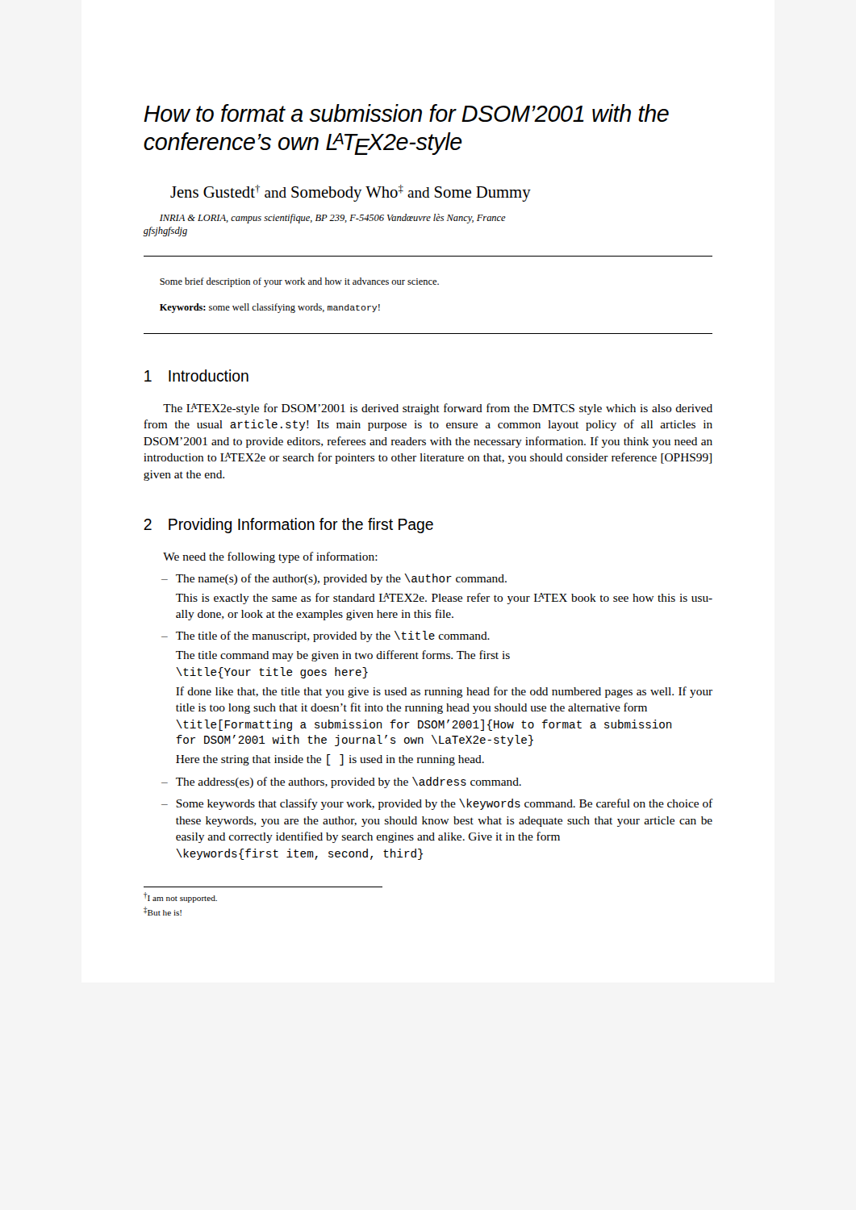How to format a submission for DSOM’2001 with the conference’s own LATEX2e-style
Jens Gustedt† and Somebody Who‡ and Some Dummy
INRIA & LORIA, campus scientifique, BP 239, F-54506 Vandœuvre lès Nancy, France
gfsjhgfsdjg
Some brief description of your work and how it advances our science.
Keywords: some well classifying words, mandatory!
1 Introduction
The LATEX2e-style for DSOM’2001 is derived straight forward from the DMTCS style which is also derived from the usual article.sty! Its main purpose is to ensure a common layout policy of all articles in DSOM’2001 and to provide editors, referees and readers with the necessary information. If you think you need an introduction to LATEX2e or search for pointers to other literature on that, you should consider reference [OPHS99] given at the end.
2 Providing Information for the first Page
We need the following type of information:
The name(s) of the author(s), provided by the \author command.
This is exactly the same as for standard LATEX2e. Please refer to your LATEX book to see how this is usually done, or look at the examples given here in this file.
The title of the manuscript, provided by the \title command.
The title command may be given in two different forms. The first is
\title{Your title goes here}
If done like that, the title that you give is used as running head for the odd numbered pages as well. If your title is too long such that it doesn’t fit into the running head you should use the alternative form
\title[Formatting a submission for DSOM’2001]{How to format a submission
for DSOM’2001 with the journal’s own \LaTeX2e-style}
Here the string that inside the [ ] is used in the running head.
The address(es) of the authors, provided by the \address command.
Some keywords that classify your work, provided by the \keywords command. Be careful on the choice of these keywords, you are the author, you should know best what is adequate such that your article can be easily and correctly identified by search engines and alike. Give it in the form
\keywords{first item, second, third}
†I am not supported.
‡But he is!